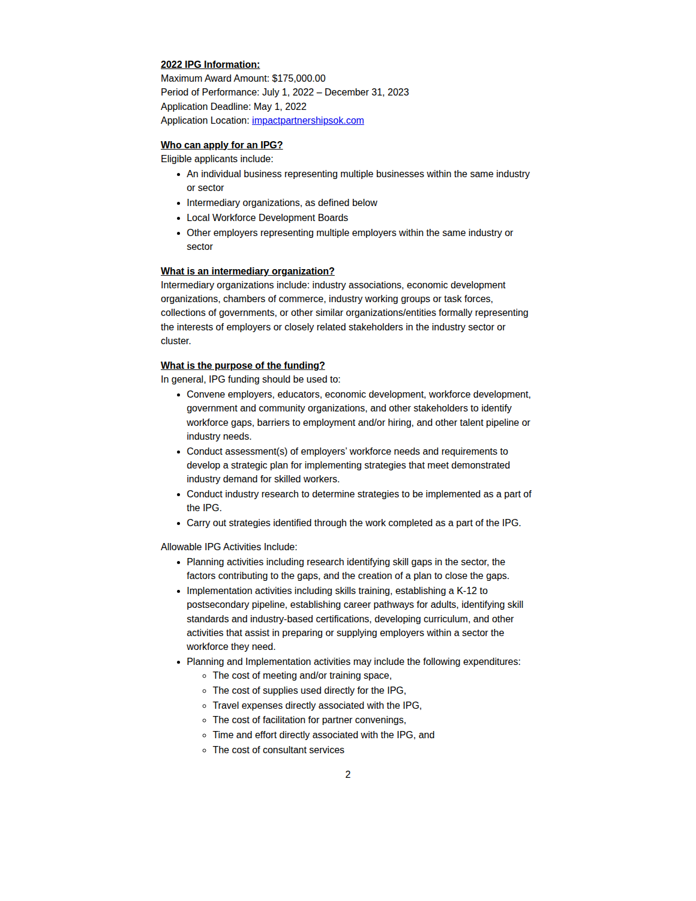2022 IPG Information:
Maximum Award Amount: $175,000.00
Period of Performance: July 1, 2022 – December 31, 2023
Application Deadline: May 1, 2022
Application Location: impactpartnershipsok.com
Who can apply for an IPG?
Eligible applicants include:
An individual business representing multiple businesses within the same industry or sector
Intermediary organizations, as defined below
Local Workforce Development Boards
Other employers representing multiple employers within the same industry or sector
What is an intermediary organization?
Intermediary organizations include: industry associations, economic development organizations, chambers of commerce, industry working groups or task forces, collections of governments, or other similar organizations/entities formally representing the interests of employers or closely related stakeholders in the industry sector or cluster.
What is the purpose of the funding?
In general, IPG funding should be used to:
Convene employers, educators, economic development, workforce development, government and community organizations, and other stakeholders to identify workforce gaps, barriers to employment and/or hiring, and other talent pipeline or industry needs.
Conduct assessment(s) of employers’ workforce needs and requirements to develop a strategic plan for implementing strategies that meet demonstrated industry demand for skilled workers.
Conduct industry research to determine strategies to be implemented as a part of the IPG.
Carry out strategies identified through the work completed as a part of the IPG.
Allowable IPG Activities Include:
Planning activities including research identifying skill gaps in the sector, the factors contributing to the gaps, and the creation of a plan to close the gaps.
Implementation activities including skills training, establishing a K-12 to postsecondary pipeline, establishing career pathways for adults, identifying skill standards and industry-based certifications, developing curriculum, and other activities that assist in preparing or supplying employers within a sector the workforce they need.
Planning and Implementation activities may include the following expenditures:
The cost of meeting and/or training space,
The cost of supplies used directly for the IPG,
Travel expenses directly associated with the IPG,
The cost of facilitation for partner convenings,
Time and effort directly associated with the IPG, and
The cost of consultant services
2